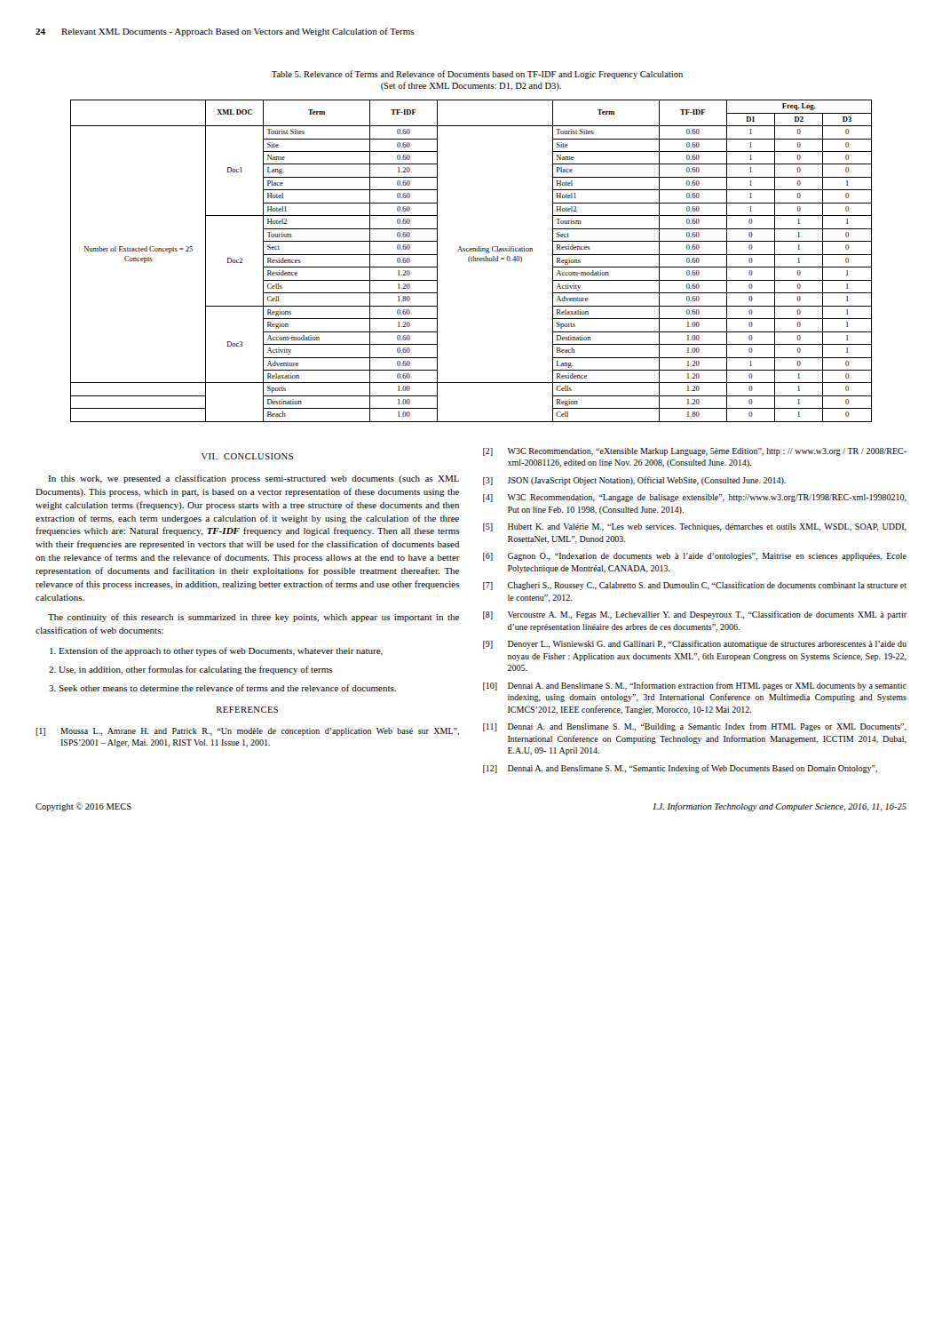24 Relevant XML Documents - Approach Based on Vectors and Weight Calculation of Terms
Table 5. Relevance of Terms and Relevance of Documents based on TF-IDF and Logic Frequency Calculation
(Set of three XML Documents: D1, D2 and D3).
| | XML DOC | Term | TF-IDF | | Term | TF-IDF | Freq. Log. |
| --- | --- | --- | --- | --- | --- | --- | --- |
| D1 | D2 | D3 |
| Number of Extracted Concepts = 25 Concepts | Doc1 | Tourist Sites | 0.60 | Ascending Classification (threshold = 0.40) | Tourist Sites | 0.60 | 1 | 0 | 0 |
| Site | 0.60 | Site | 0.60 | 1 | 0 | 0 |
| Name | 0.60 | Name | 0.60 | 1 | 0 | 0 |
| Lang. | 1.20 | Place | 0.60 | 1 | 0 | 0 |
| Place | 0.60 | Hotel | 0.60 | 1 | 0 | 1 |
| Hotel | 0.60 | Hotel1 | 0.60 | 1 | 0 | 0 |
| Hotel1 | 0.60 | Hotel2 | 0.60 | 1 | 0 | 0 |
| Doc2 | Hotel2 | 0.60 | Tourism | 0.60 | 0 | 1 | 1 |
| Tourism | 0.60 | Sect | 0.60 | 0 | 1 | 0 |
| Sect | 0.60 | Residences | 0.60 | 0 | 1 | 0 |
| Residences | 0.60 | Regions | 0.60 | 0 | 1 | 0 |
| Residence | 1.20 | Accom-modation | 0.60 | 0 | 0 | 1 |
| Cells | 1.20 | Activity | 0.60 | 0 | 0 | 1 |
| Cell | 1.80 | Adventure | 0.60 | 0 | 0 | 1 |
| Doc3 | Regions | 0.60 | Relaxation | 0.60 | 0 | 0 | 1 |
| Region | 1.20 | Sports | 1.00 | 0 | 0 | 1 |
| Accom-modation | 0.60 | Destination | 1.00 | 0 | 0 | 1 |
| Activity | 0.60 | Beach | 1.00 | 0 | 0 | 1 |
| Adventure | 0.60 | Lang. | 1.20 | 1 | 0 | 0 |
| Relaxation | 0.60 | Residence | 1.20 | 0 | 1 | 0 |
| | | Sports | 1.00 | | Cells | 1.20 | 0 | 1 | 0 |
| | Destination | 1.00 | Region | 1.20 | 0 | 1 | 0 |
| | Beach | 1.00 | Cell | 1.80 | 0 | 1 | 0 |
VII. Conclusions
In this work, we presented a classification process semi-structured web documents (such as XML Documents). This process, which in part, is based on a vector representation of these documents using the weight calculation terms (frequency). Our process starts with a tree structure of these documents and then extraction of terms, each term undergoes a calculation of it weight by using the calculation of the three frequencies which are: Natural frequency, TF-IDF frequency and logical frequency. Then all these terms with their frequencies are represented in vectors that will be used for the classification of documents based on the relevance of terms and the relevance of documents. This process allows at the end to have a better representation of documents and facilitation in their exploitations for possible treatment thereafter. The relevance of this process increases, in addition, realizing better extraction of terms and use other frequencies calculations.
The continuity of this research is summarized in three key points, which appear us important in the classification of web documents:
Extension of the approach to other types of web Documents, whatever their nature,
Use, in addition, other formulas for calculating the frequency of terms
Seek other means to determine the relevance of terms and the relevance of documents.
References
[1] Moussa L., Amrane H. and Patrick R., “Un modèle de conception d’application Web basé sur XML”, ISPS’2001 – Alger, Mai. 2001, RIST Vol. 11 Issue 1, 2001.
[2] W3C Recommendation, “eXtensible Markup Language, 5ème Edition”, http : // www.w3.org / TR / 2008/REC-xml-20081126, edited on line Nov. 26 2008, (Consulted June. 2014).
[3] JSON (JavaScript Object Notation), Official WebSite, (Consulted June. 2014).
[4] W3C Recommendation, “Langage de balisage extensible”, http://www.w3.org/TR/1998/REC-xml-19980210, Put on line Feb. 10 1998, (Consulted June. 2014).
[5] Hubert K. and Valérie M., “Les web services. Techniques, démarches et outils XML, WSDL, SOAP, UDDI, RosettaNet, UML”, Dunod 2003.
[6] Gagnon O., “Indexation de documents web à l’aide d’ontologies”, Maitrise en sciences appliquées, Ecole Polytechnique de Montréal, CANADA, 2013.
[7] Chagheri S., Roussey C., Calabretto S. and Dumoulin C, “Classification de documents combinant la structure et le contenu”, 2012.
[8] Vercoustre A. M., Fegas M., Lechevallier Y. and Despeyroux T., “Classification de documents XML à partir d’une représentation linéaire des arbres de ces documents”, 2006.
[9] Denoyer L., Wisniewski G. and Gallinari P., “Classification automatique de structures arborescentes à l’aide du noyau de Fisher : Application aux documents XML”, 6th European Congress on Systems Science, Sep. 19-22, 2005.
[10] Dennai A. and Benslimane S. M., “Information extraction from HTML pages or XML documents by a semantic indexing, using domain ontology”, 3rd International Conference on Multimedia Computing and Systems ICMCS’2012, IEEE conference, Tangier, Morocco, 10-12 Mai 2012.
[11] Dennai A. and Benslimane S. M., “Building a Semantic Index from HTML Pages or XML Documents”, International Conference on Computing Technology and Information Management, ICCTIM 2014, Dubai, E.A.U, 09- 11 April 2014.
[12] Dennai A. and Benslimane S. M., “Semantic Indexing of Web Documents Based on Domain Ontology”,
Copyright © 2016 MECS I.J. Information Technology and Computer Science, 2016, 11, 16-25